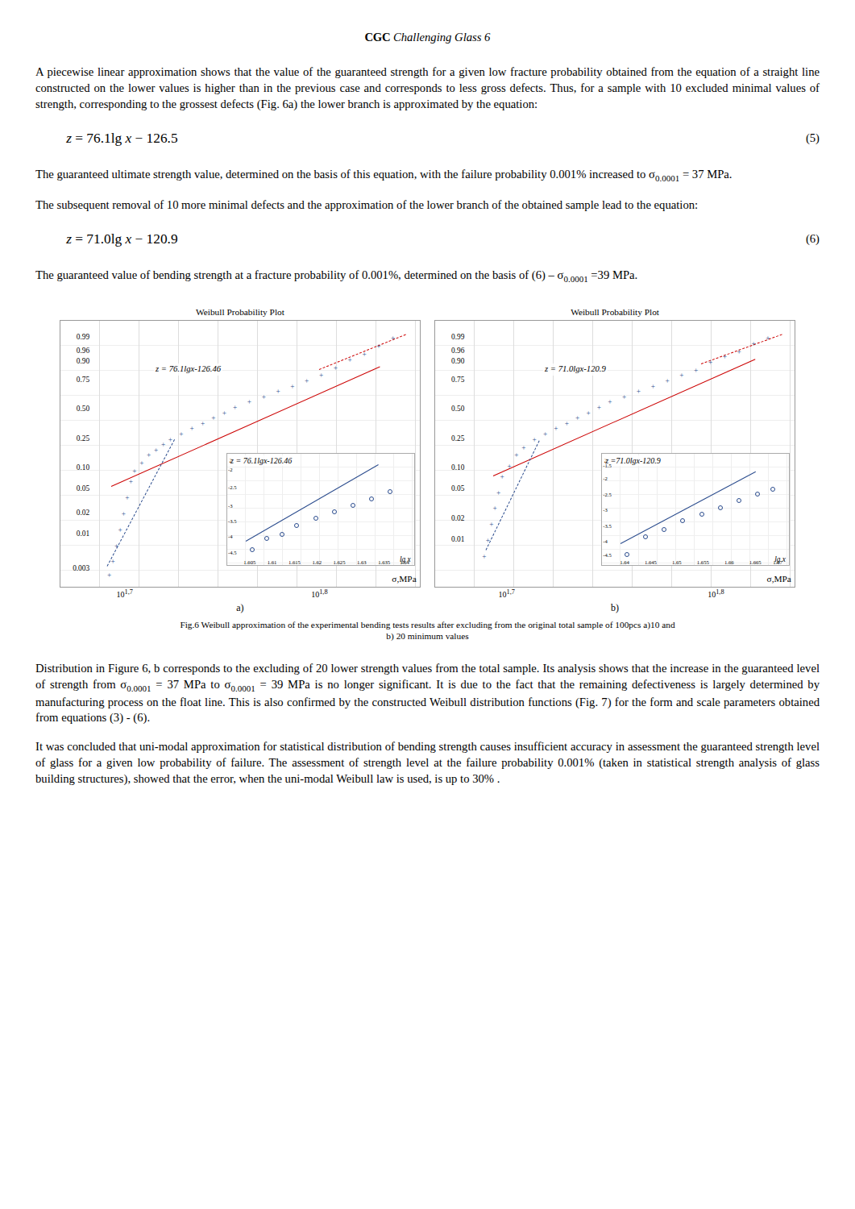CGC Challenging Glass 6
A piecewise linear approximation shows that the value of the guaranteed strength for a given low fracture probability obtained from the equation of a straight line constructed on the lower values is higher than in the previous case and corresponds to less gross defects. Thus, for a sample with 10 excluded minimal values of strength, corresponding to the grossest defects (Fig. 6a) the lower branch is approximated by the equation:
z = 76.1lg x − 126.5
(5)
The guaranteed ultimate strength value, determined on the basis of this equation, with the failure probability 0.001% increased to σ0.0001 = 37 MPa.
The subsequent removal of 10 more minimal defects and the approximation of the lower branch of the obtained sample lead to the equation:
z = 71.0lg x − 120.9
(6)
The guaranteed value of bending strength at a fracture probability of 0.001%, determined on the basis of (6) – σ0.0001 =39 MPa.
Weibull Probability Plot
Probability
0.99 0.96 0.90 0.75 0.50 0.25 0.10 0.05 0.02 0.01 0.003
z = 76.1lgx-126.46
+ + + + + + + + + + + + + + + + + + + + + + + + + + + + + +
z
z = 76.1lgx-126.46
-2 -2.5 -3 -3.5 -4 -4.5
1.605 1.61 1.615 1.62 1.625 1.63 1.635 1.64
lg x
σ,MPa
101,7 101,8
Weibull Probability Plot
Probability
0.99 0.96 0.90 0.75 0.50 0.25 0.10 0.05 0.02 0.01
z = 71.0lgx-120.9
+ + + + + + + + + + + + + + + + + + + + + + + + + + + +
z
z =71.0lgx-120.9
-1.5 -2 -2.5 -3 -3.5 -4 -4.5
1.64 1.645 1.65 1.655 1.66 1.665 1.67
lg x
σ,MPa
101,7 101,8
a)
b)
Fig.6 Weibull approximation of the experimental bending tests results after excluding from the original total sample of 100pcs a)10 and
b) 20 minimum values
Distribution in Figure 6, b corresponds to the excluding of 20 lower strength values from the total sample. Its analysis shows that the increase in the guaranteed level of strength from σ0.0001 = 37 MPa to σ0.0001 = 39 MPa is no longer significant. It is due to the fact that the remaining defectiveness is largely determined by manufacturing process on the float line. This is also confirmed by the constructed Weibull distribution functions (Fig. 7) for the form and scale parameters obtained from equations (3) - (6).
It was concluded that uni-modal approximation for statistical distribution of bending strength causes insufficient accuracy in assessment the guaranteed strength level of glass for a given low probability of failure. The assessment of strength level at the failure probability 0.001% (taken in statistical strength analysis of glass building structures), showed that the error, when the uni-modal Weibull law is used, is up to 30% .